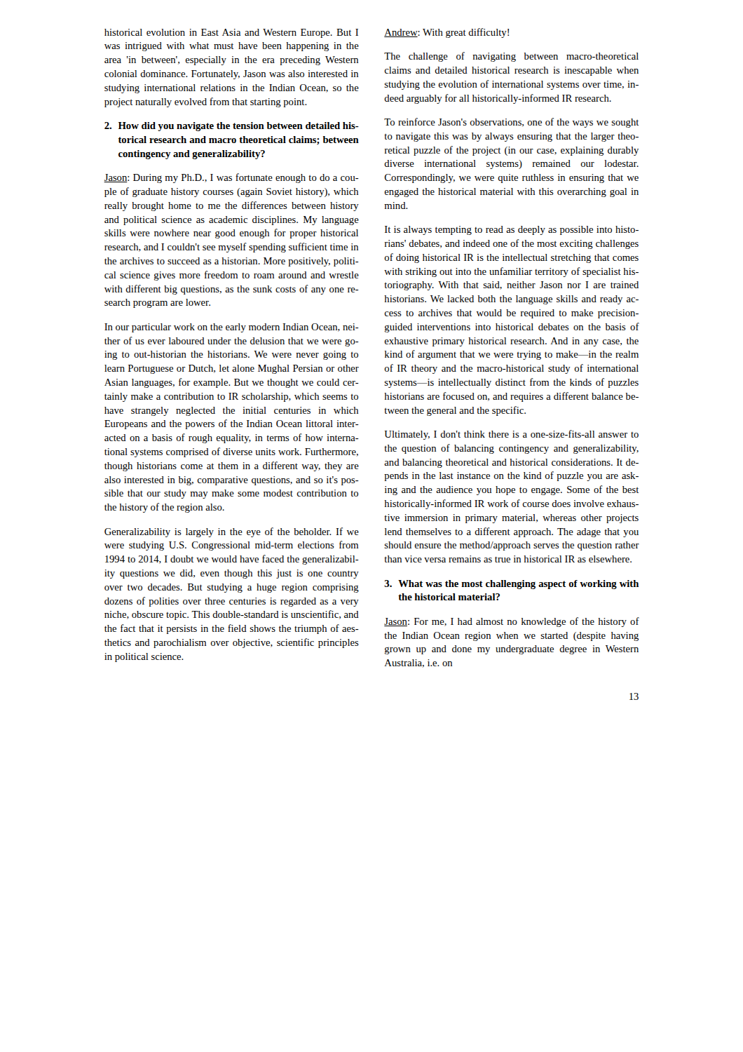historical evolution in East Asia and Western Europe. But I was intrigued with what must have been happening in the area 'in between', especially in the era preceding Western colonial dominance. Fortunately, Jason was also interested in studying international relations in the Indian Ocean, so the project naturally evolved from that starting point.
2. How did you navigate the tension between detailed historical research and macro theoretical claims; between contingency and generalizability?
Jason: During my Ph.D., I was fortunate enough to do a couple of graduate history courses (again Soviet history), which really brought home to me the differences between history and political science as academic disciplines. My language skills were nowhere near good enough for proper historical research, and I couldn't see myself spending sufficient time in the archives to succeed as a historian. More positively, political science gives more freedom to roam around and wrestle with different big questions, as the sunk costs of any one research program are lower.
In our particular work on the early modern Indian Ocean, neither of us ever laboured under the delusion that we were going to out-historian the historians. We were never going to learn Portuguese or Dutch, let alone Mughal Persian or other Asian languages, for example. But we thought we could certainly make a contribution to IR scholarship, which seems to have strangely neglected the initial centuries in which Europeans and the powers of the Indian Ocean littoral interacted on a basis of rough equality, in terms of how international systems comprised of diverse units work. Furthermore, though historians come at them in a different way, they are also interested in big, comparative questions, and so it's possible that our study may make some modest contribution to the history of the region also.
Generalizability is largely in the eye of the beholder. If we were studying U.S. Congressional mid-term elections from 1994 to 2014, I doubt we would have faced the generalizability questions we did, even though this just is one country over two decades. But studying a huge region comprising dozens of polities over three centuries is regarded as a very niche, obscure topic. This double-standard is unscientific, and the fact that it persists in the field shows the triumph of aesthetics and parochialism over objective, scientific principles in political science.
Andrew: With great difficulty!
The challenge of navigating between macro-theoretical claims and detailed historical research is inescapable when studying the evolution of international systems over time, indeed arguably for all historically-informed IR research.
To reinforce Jason's observations, one of the ways we sought to navigate this was by always ensuring that the larger theoretical puzzle of the project (in our case, explaining durably diverse international systems) remained our lodestar. Correspondingly, we were quite ruthless in ensuring that we engaged the historical material with this overarching goal in mind.
It is always tempting to read as deeply as possible into historians' debates, and indeed one of the most exciting challenges of doing historical IR is the intellectual stretching that comes with striking out into the unfamiliar territory of specialist historiography. With that said, neither Jason nor I are trained historians. We lacked both the language skills and ready access to archives that would be required to make precision-guided interventions into historical debates on the basis of exhaustive primary historical research. And in any case, the kind of argument that we were trying to make—in the realm of IR theory and the macro-historical study of international systems—is intellectually distinct from the kinds of puzzles historians are focused on, and requires a different balance between the general and the specific.
Ultimately, I don't think there is a one-size-fits-all answer to the question of balancing contingency and generalizability, and balancing theoretical and historical considerations. It depends in the last instance on the kind of puzzle you are asking and the audience you hope to engage. Some of the best historically-informed IR work of course does involve exhaustive immersion in primary material, whereas other projects lend themselves to a different approach. The adage that you should ensure the method/approach serves the question rather than vice versa remains as true in historical IR as elsewhere.
3. What was the most challenging aspect of working with the historical material?
Jason: For me, I had almost no knowledge of the history of the Indian Ocean region when we started (despite having grown up and done my undergraduate degree in Western Australia, i.e. on
13